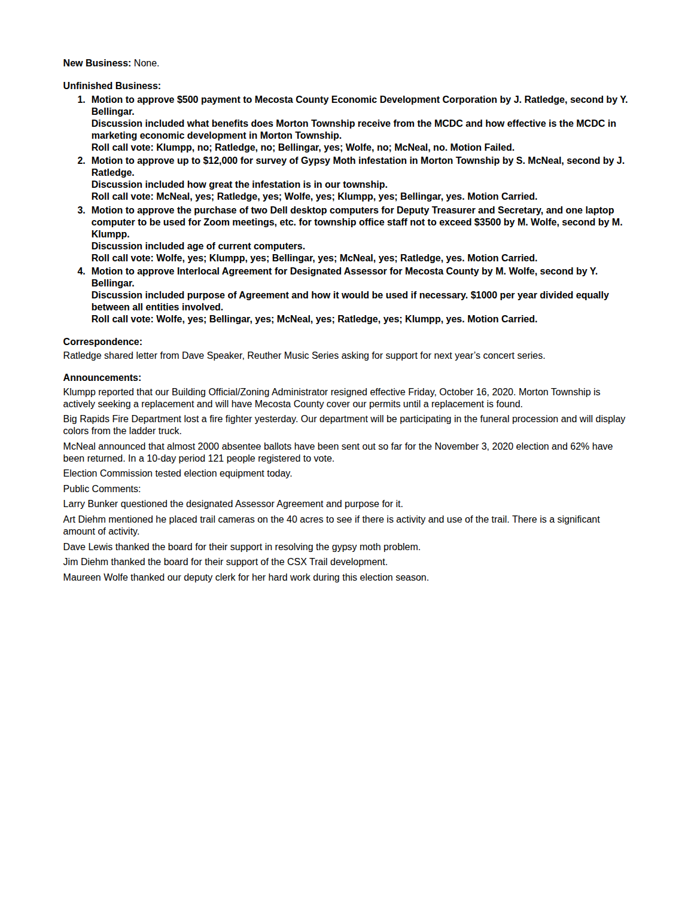New Business: None.
Unfinished Business:
Motion to approve $500 payment to Mecosta County Economic Development Corporation by J. Ratledge, second by Y. Bellingar.
Discussion included what benefits does Morton Township receive from the MCDC and how effective is the MCDC in marketing economic development in Morton Township.
Roll call vote: Klumpp, no; Ratledge, no; Bellingar, yes; Wolfe, no; McNeal, no. Motion Failed.
Motion to approve up to $12,000 for survey of Gypsy Moth infestation in Morton Township by S. McNeal, second by J. Ratledge.
Discussion included how great the infestation is in our township.
Roll call vote: McNeal, yes; Ratledge, yes; Wolfe, yes; Klumpp, yes; Bellingar, yes. Motion Carried.
Motion to approve the purchase of two Dell desktop computers for Deputy Treasurer and Secretary, and one laptop computer to be used for Zoom meetings, etc. for township office staff not to exceed $3500 by M. Wolfe, second by M. Klumpp.
Discussion included age of current computers.
Roll call vote: Wolfe, yes; Klumpp, yes; Bellingar, yes; McNeal, yes; Ratledge, yes. Motion Carried.
Motion to approve Interlocal Agreement for Designated Assessor for Mecosta County by M. Wolfe, second by Y. Bellingar.
Discussion included purpose of Agreement and how it would be used if necessary. $1000 per year divided equally between all entities involved.
Roll call vote: Wolfe, yes; Bellingar, yes; McNeal, yes; Ratledge, yes; Klumpp, yes. Motion Carried.
Correspondence:
Ratledge shared letter from Dave Speaker, Reuther Music Series asking for support for next year’s concert series.
Announcements:
Klumpp reported that our Building Official/Zoning Administrator resigned effective Friday, October 16, 2020. Morton Township is actively seeking a replacement and will have Mecosta County cover our permits until a replacement is found.
Big Rapids Fire Department lost a fire fighter yesterday. Our department will be participating in the funeral procession and will display colors from the ladder truck.
McNeal announced that almost 2000 absentee ballots have been sent out so far for the November 3, 2020 election and 62% have been returned. In a 10-day period 121 people registered to vote.
Election Commission tested election equipment today.
Public Comments:
Larry Bunker questioned the designated Assessor Agreement and purpose for it.
Art Diehm mentioned he placed trail cameras on the 40 acres to see if there is activity and use of the trail. There is a significant amount of activity.
Dave Lewis thanked the board for their support in resolving the gypsy moth problem.
Jim Diehm thanked the board for their support of the CSX Trail development.
Maureen Wolfe thanked our deputy clerk for her hard work during this election season.